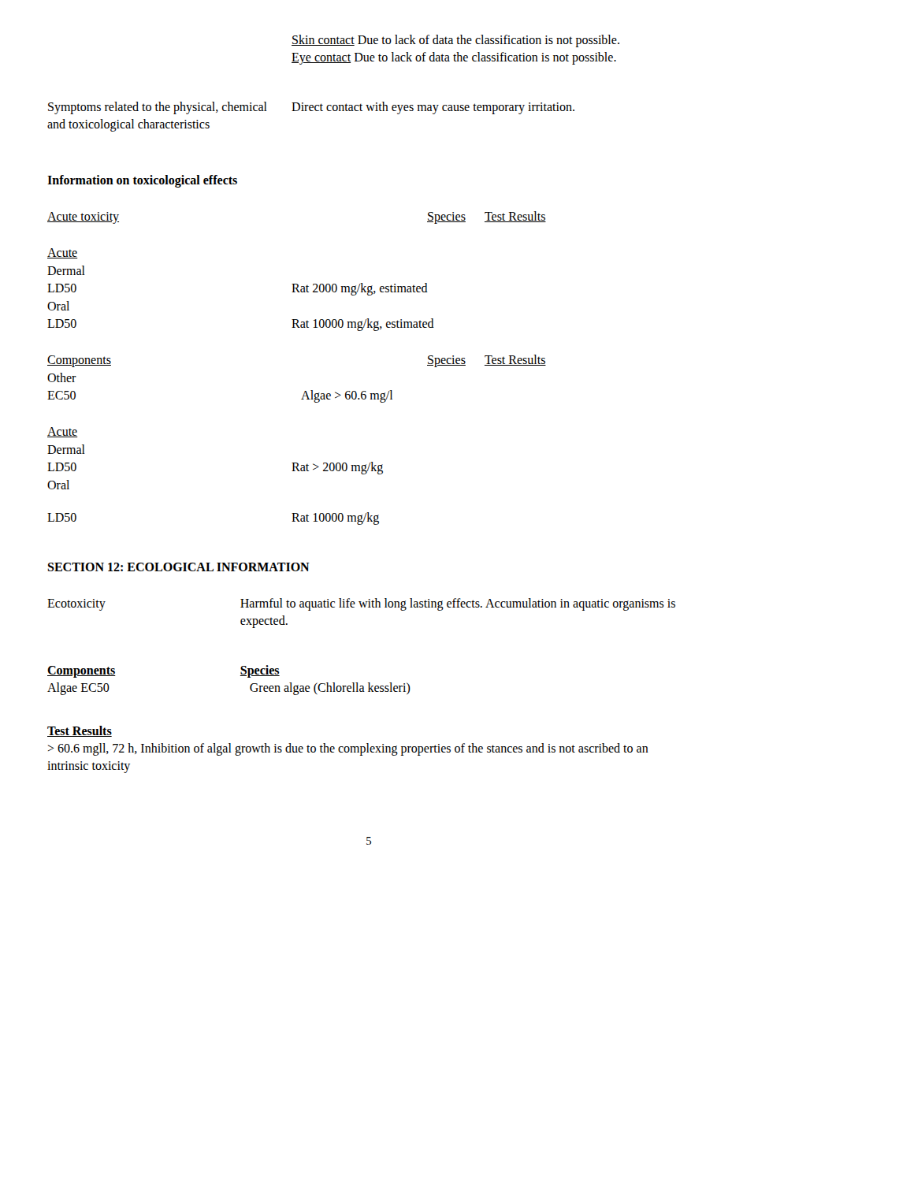Skin contact Due to lack of data the classification is not possible.
Eye contact Due to lack of data the classification is not possible.
Symptoms related to the physical, chemical and toxicological characteristics
Direct contact with eyes may cause temporary irritation.
Information on toxicological effects
| Acute toxicity | Species | Test Results |
| Acute | | |
| Dermal | | |
| LD50 | Rat 2000 mg/kg, estimated |
| Oral | | |
| LD50 | Rat 10000 mg/kg, estimated |
| Components | Species | Test Results |
| Other | | |
| EC50 | Algae > 60.6 mg/l |
| Acute | | |
| Dermal | | |
| LD50 | Rat > 2000 mg/kg |
| Oral | | |
| LD50 | Rat 10000 mg/kg |
SECTION 12: ECOLOGICAL INFORMATION
Ecotoxicity
Harmful to aquatic life with long lasting effects. Accumulation in aquatic organisms is expected.
| Components | Species |
| Algae EC50 | Green algae (Chlorella kessleri) |
Test Results
> 60.6 mgll, 72 h, Inhibition of algal growth is due to the complexing properties of the stances and is not ascribed to an intrinsic toxicity
5